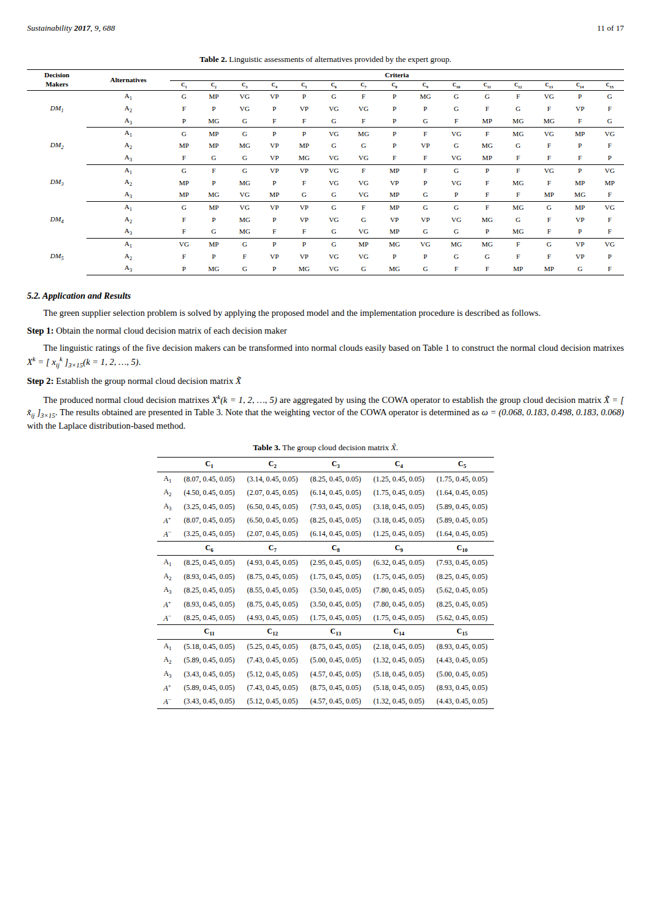Sustainability 2017, 9, 688
11 of 17
Table 2. Linguistic assessments of alternatives provided by the expert group.
| Decision Makers | Alternatives | Criteria |
| --- | --- | --- |
| C 1 | C 2 | C 3 | C 4 | C 5 | C 6 | C 7 | C 8 | C 9 | C 10 | C 11 | C 12 | C 13 | C 14 | C 15 |
| DM 1 | A 1 | G | MP | VG | VP | P | G | F | P | MG | G | G | F | VG | P | G |
| A 2 | F | P | VG | P | VP | VG | VG | P | P | G | F | G | F | VP | F |
| A 3 | P | MG | G | F | F | G | F | P | G | F | MP | MG | MG | F | G |
| DM 2 | A 1 | G | MP | G | P | P | VG | MG | P | F | VG | F | MG | VG | MP | VG |
| A 2 | MP | MP | MG | VP | MP | G | G | P | VP | G | MG | G | F | P | F |
| A 3 | F | G | G | VP | MG | VG | VG | F | F | VG | MP | F | F | F | P |
| DM 3 | A 1 | G | F | G | VP | VP | VG | F | MP | F | G | P | F | VG | P | VG |
| A 2 | MP | P | MG | P | F | VG | VG | VP | P | VG | F | MG | F | MP | MP |
| A 3 | MP | MG | VG | MP | G | G | VG | MP | G | P | F | F | MP | MG | F |
| DM 4 | A 1 | G | MP | VG | VP | VP | G | F | MP | G | G | F | MG | G | MP | VG |
| A 2 | F | P | MG | P | VP | VG | G | VP | VP | VG | MG | G | F | VP | F |
| A 3 | F | G | MG | F | F | G | VG | MP | G | G | P | MG | F | P | F |
| DM 5 | A 1 | VG | MP | G | P | P | G | MP | MG | VG | MG | MG | F | G | VP | VG |
| A 2 | F | P | F | VP | VP | VG | VG | P | P | G | G | F | F | VP | P |
| A 3 | P | MG | G | P | MG | VG | G | MG | G | F | F | MP | MP | G | F |
5.2. Application and Results
The green supplier selection problem is solved by applying the proposed model and the implementation procedure is described as follows.
Step 1: Obtain the normal cloud decision matrix of each decision maker
The linguistic ratings of the five decision makers can be transformed into normal clouds easily based on Table 1 to construct the normal cloud decision matrixes Xk = [ xij k ]3×15(k = 1, 2, …, 5).
Step 2: Establish the group normal cloud decision matrix X̃
The produced normal cloud decision matrixes Xk(k = 1, 2, …, 5) are aggregated by using the COWA operator to establish the group cloud decision matrix X̃ = [ x̃ij ]3×15. The results obtained are presented in Table 3. Note that the weighting vector of the COWA operator is determined as ω = (0.068, 0.183, 0.498, 0.183, 0.068) with the Laplace distribution-based method.
Table 3. The group cloud decision matrix X̃.
| | C 1 | C 2 | C 3 | C 4 | C 5 |
| --- | --- | --- | --- | --- | --- |
| A 1 | (8.07, 0.45, 0.05) | (3.14, 0.45, 0.05) | (8.25, 0.45, 0.05) | (1.25, 0.45, 0.05) | (1.75, 0.45, 0.05) |
| A 2 | (4.50, 0.45, 0.05) | (2.07, 0.45, 0.05) | (6.14, 0.45, 0.05) | (1.75, 0.45, 0.05) | (1.64, 0.45, 0.05) |
| A 3 | (3.25, 0.45, 0.05) | (6.50, 0.45, 0.05) | (7.93, 0.45, 0.05) | (3.18, 0.45, 0.05) | (5.89, 0.45, 0.05) |
| A + | (8.07, 0.45, 0.05) | (6.50, 0.45, 0.05) | (8.25, 0.45, 0.05) | (3.18, 0.45, 0.05) | (5.89, 0.45, 0.05) |
| A − | (3.25, 0.45, 0.05) | (2.07, 0.45, 0.05) | (6.14, 0.45, 0.05) | (1.25, 0.45, 0.05) | (1.64, 0.45, 0.05) |
| | C 6 | C 7 | C 8 | C 9 | C 10 |
| A 1 | (8.25, 0.45, 0.05) | (4.93, 0.45, 0.05) | (2.95, 0.45, 0.05) | (6.32, 0.45, 0.05) | (7.93, 0.45, 0.05) |
| A 2 | (8.93, 0.45, 0.05) | (8.75, 0.45, 0.05) | (1.75, 0.45, 0.05) | (1.75, 0.45, 0.05) | (8.25, 0.45, 0.05) |
| A 3 | (8.25, 0.45, 0.05) | (8.55, 0.45, 0.05) | (3.50, 0.45, 0.05) | (7.80, 0.45, 0.05) | (5.62, 0.45, 0.05) |
| A + | (8.93, 0.45, 0.05) | (8.75, 0.45, 0.05) | (3.50, 0.45, 0.05) | (7.80, 0.45, 0.05) | (8.25, 0.45, 0.05) |
| A − | (8.25, 0.45, 0.05) | (4.93, 0.45, 0.05) | (1.75, 0.45, 0.05) | (1.75, 0.45, 0.05) | (5.62, 0.45, 0.05) |
| | C 11 | C 12 | C 13 | C 14 | C 15 |
| A 1 | (5.18, 0.45, 0.05) | (5.25, 0.45, 0.05) | (8.75, 0.45, 0.05) | (2.18, 0.45, 0.05) | (8.93, 0.45, 0.05) |
| A 2 | (5.89, 0.45, 0.05) | (7.43, 0.45, 0.05) | (5.00, 0.45, 0.05) | (1.32, 0.45, 0.05) | (4.43, 0.45, 0.05) |
| A 3 | (3.43, 0.45, 0.05) | (5.12, 0.45, 0.05) | (4.57, 0.45, 0.05) | (5.18, 0.45, 0.05) | (5.00, 0.45, 0.05) |
| A + | (5.89, 0.45, 0.05) | (7.43, 0.45, 0.05) | (8.75, 0.45, 0.05) | (5.18, 0.45, 0.05) | (8.93, 0.45, 0.05) |
| A − | (3.43, 0.45, 0.05) | (5.12, 0.45, 0.05) | (4.57, 0.45, 0.05) | (1.32, 0.45, 0.05) | (4.43, 0.45, 0.05) |